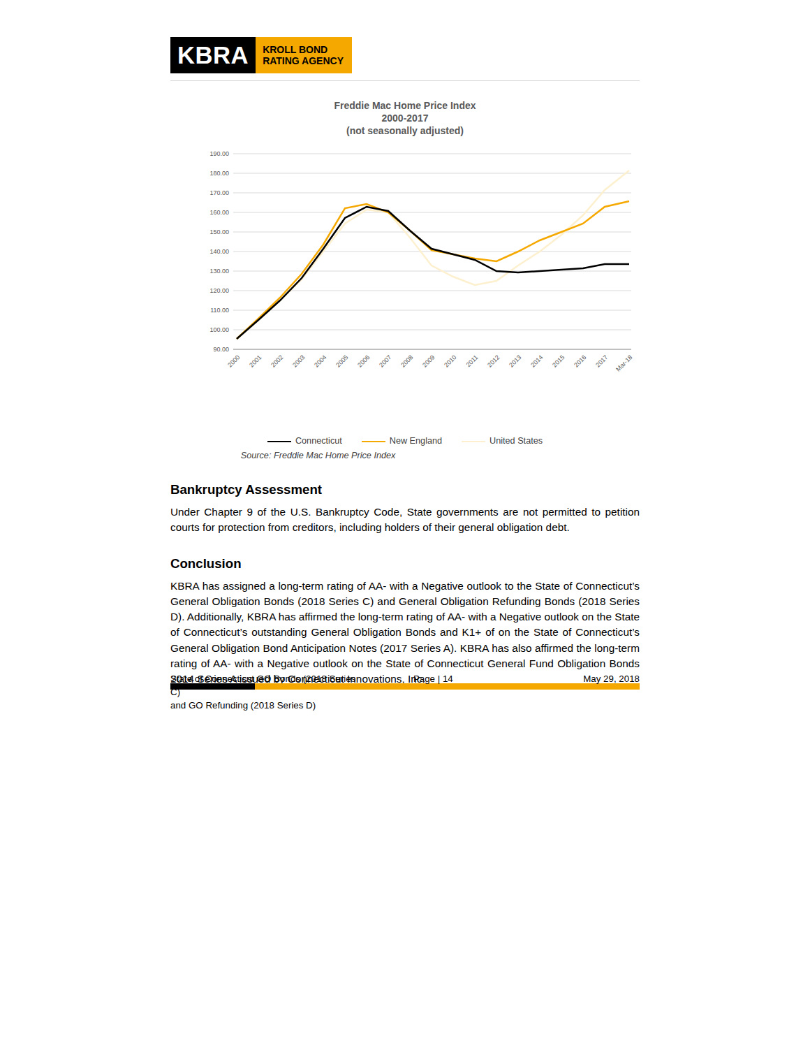KBRA
KROLL BOND RATING AGENCY
Freddie Mac Home Price Index
2000-2017
(not seasonally adjusted)
190.00 180.00 170.00 160.00 150.00 140.00 130.00 120.00 110.00 100.00 90.00 2000 2001 2002 2003 2004 2005 2006 2007 2008 2009 2010 2011 2012 2013 2014 2015 2016 2017 Mar-18
Connecticut
New England
United States
Source: Freddie Mac Home Price Index
Bankruptcy Assessment
Under Chapter 9 of the U.S. Bankruptcy Code, State governments are not permitted to petition courts for protection from creditors, including holders of their general obligation debt.
Conclusion
KBRA has assigned a long-term rating of AA- with a Negative outlook to the State of Connecticut’s General Obligation Bonds (2018 Series C) and General Obligation Refunding Bonds (2018 Series D). Additionally, KBRA has affirmed the long-term rating of AA- with a Negative outlook on the State of Connecticut’s outstanding General Obligation Bonds and K1+ of on the State of Connecticut’s General Obligation Bond Anticipation Notes (2017 Series A). KBRA has also affirmed the long-term rating of AA- with a Negative outlook on the State of Connecticut General Fund Obligation Bonds 2014 Series A issued by Connecticut Innovations, Inc.
State of Connecticut GO Bonds (2018 Series C)
and GO Refunding (2018 Series D)
Page | 14
May 29, 2018